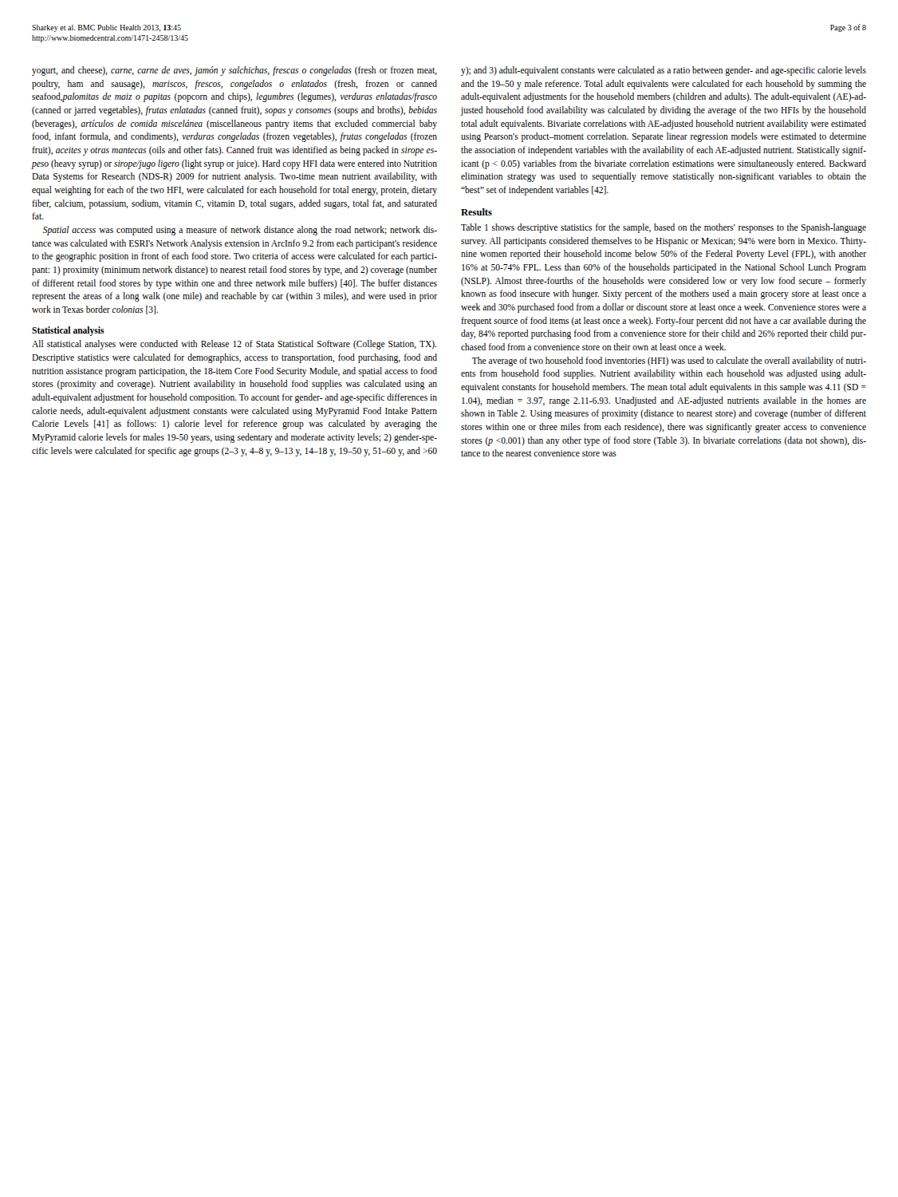Sharkey et al. BMC Public Health 2013, 13:45
http://www.biomedcentral.com/1471-2458/13/45
Page 3 of 8
yogurt, and cheese), carne, carne de aves, jamón y salchichas, frescas o congeladas (fresh or frozen meat, poultry, ham and sausage), mariscos, frescos, congelados o enlatados (fresh, frozen or canned seafood,palomitas de maiz o papitas (popcorn and chips), legumbres (legumes), verduras enlatadas/frasco (canned or jarred vegetables), frutas enlatadas (canned fruit), sopas y consomes (soups and broths), bebidas (beverages), artículos de comida miscelánea (miscellaneous pantry items that excluded commercial baby food, infant formula, and condiments), verduras congeladas (frozen vegetables), frutas congeladas (frozen fruit), aceites y otras mantecas (oils and other fats). Canned fruit was identified as being packed in sirope espeso (heavy syrup) or sirope/jugo ligero (light syrup or juice). Hard copy HFI data were entered into Nutrition Data Systems for Research (NDS-R) 2009 for nutrient analysis. Two-time mean nutrient availability, with equal weighting for each of the two HFI, were calculated for each household for total energy, protein, dietary fiber, calcium, potassium, sodium, vitamin C, vitamin D, total sugars, added sugars, total fat, and saturated fat.
Spatial access was computed using a measure of network distance along the road network; network distance was calculated with ESRI's Network Analysis extension in ArcInfo 9.2 from each participant's residence to the geographic position in front of each food store. Two criteria of access were calculated for each participant: 1) proximity (minimum network distance) to nearest retail food stores by type, and 2) coverage (number of different retail food stores by type within one and three network mile buffers) [40]. The buffer distances represent the areas of a long walk (one mile) and reachable by car (within 3 miles), and were used in prior work in Texas border colonias [3].
Statistical analysis
All statistical analyses were conducted with Release 12 of Stata Statistical Software (College Station, TX). Descriptive statistics were calculated for demographics, access to transportation, food purchasing, food and nutrition assistance program participation, the 18-item Core Food Security Module, and spatial access to food stores (proximity and coverage). Nutrient availability in household food supplies was calculated using an adult-equivalent adjustment for household composition. To account for gender- and age-specific differences in calorie needs, adult-equivalent adjustment constants were calculated using MyPyramid Food Intake Pattern Calorie Levels [41] as follows: 1) calorie level for reference group was calculated by averaging the MyPyramid calorie levels for males 19-50 years, using sedentary and moderate activity levels; 2) gender-specific levels were calculated for specific age groups (2–3 y, 4–8 y, 9–13 y, 14–18 y, 19–50 y, 51–60 y, and >60 y); and 3) adult-equivalent constants were calculated as a ratio between gender- and age-specific calorie levels and the 19–50 y male reference. Total adult equivalents were calculated for each household by summing the adult-equivalent adjustments for the household members (children and adults). The adult-equivalent (AE)-adjusted household food availability was calculated by dividing the average of the two HFIs by the household total adult equivalents. Bivariate correlations with AE-adjusted household nutrient availability were estimated using Pearson's product–moment correlation. Separate linear regression models were estimated to determine the association of independent variables with the availability of each AE-adjusted nutrient. Statistically significant (p < 0.05) variables from the bivariate correlation estimations were simultaneously entered. Backward elimination strategy was used to sequentially remove statistically non-significant variables to obtain the “best” set of independent variables [42].
Results
Table 1 shows descriptive statistics for the sample, based on the mothers' responses to the Spanish-language survey. All participants considered themselves to be Hispanic or Mexican; 94% were born in Mexico. Thirty-nine women reported their household income below 50% of the Federal Poverty Level (FPL), with another 16% at 50-74% FPL. Less than 60% of the households participated in the National School Lunch Program (NSLP). Almost three-fourths of the households were considered low or very low food secure – formerly known as food insecure with hunger. Sixty percent of the mothers used a main grocery store at least once a week and 30% purchased food from a dollar or discount store at least once a week. Convenience stores were a frequent source of food items (at least once a week). Forty-four percent did not have a car available during the day, 84% reported purchasing food from a convenience store for their child and 26% reported their child purchased food from a convenience store on their own at least once a week.
The average of two household food inventories (HFI) was used to calculate the overall availability of nutrients from household food supplies. Nutrient availability within each household was adjusted using adult-equivalent constants for household members. The mean total adult equivalents in this sample was 4.11 (SD = 1.04), median = 3.97, range 2.11-6.93. Unadjusted and AE-adjusted nutrients available in the homes are shown in Table 2. Using measures of proximity (distance to nearest store) and coverage (number of different stores within one or three miles from each residence), there was significantly greater access to convenience stores (p <0.001) than any other type of food store (Table 3). In bivariate correlations (data not shown), distance to the nearest convenience store was